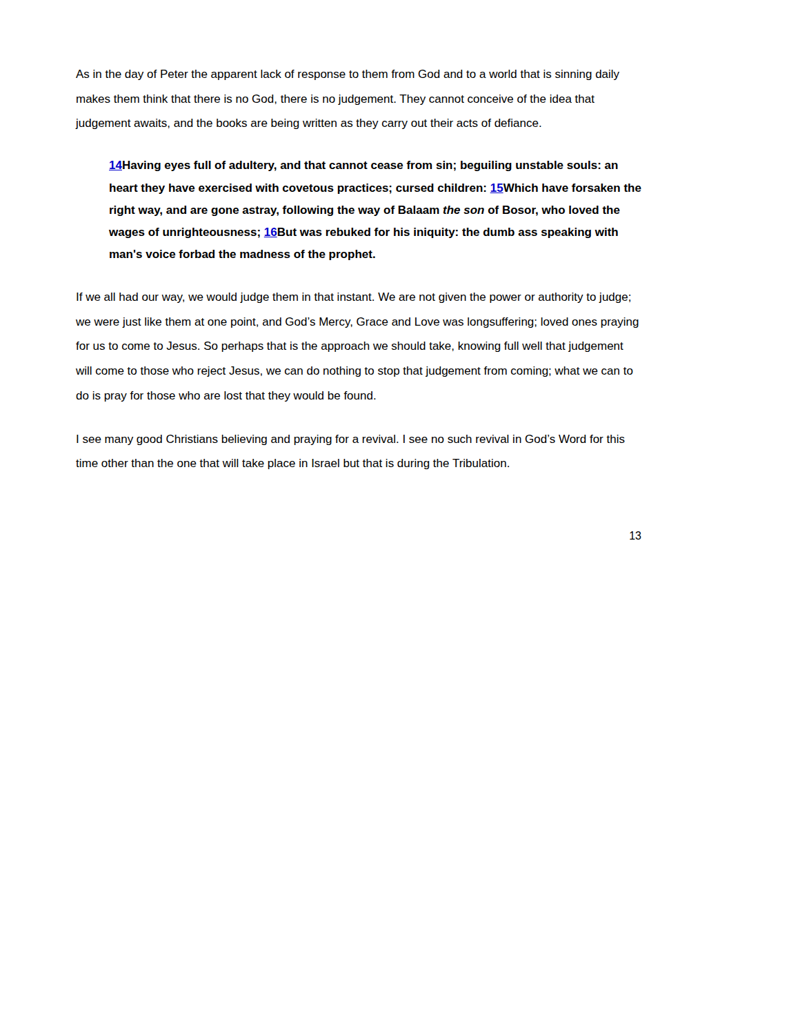As in the day of Peter the apparent lack of response to them from God and to a world that is sinning daily makes them think that there is no God, there is no judgement. They cannot conceive of the idea that judgement awaits, and the books are being written as they carry out their acts of defiance.
14 Having eyes full of adultery, and that cannot cease from sin; beguiling unstable souls: an heart they have exercised with covetous practices; cursed children: 15 Which have forsaken the right way, and are gone astray, following the way of Balaam the son of Bosor, who loved the wages of unrighteousness; 16 But was rebuked for his iniquity: the dumb ass speaking with man's voice forbad the madness of the prophet.
If we all had our way, we would judge them in that instant. We are not given the power or authority to judge; we were just like them at one point, and God’s Mercy, Grace and Love was longsuffering; loved ones praying for us to come to Jesus. So perhaps that is the approach we should take, knowing full well that judgement will come to those who reject Jesus, we can do nothing to stop that judgement from coming; what we can to do is pray for those who are lost that they would be found.
I see many good Christians believing and praying for a revival. I see no such revival in God’s Word for this time other than the one that will take place in Israel but that is during the Tribulation.
13